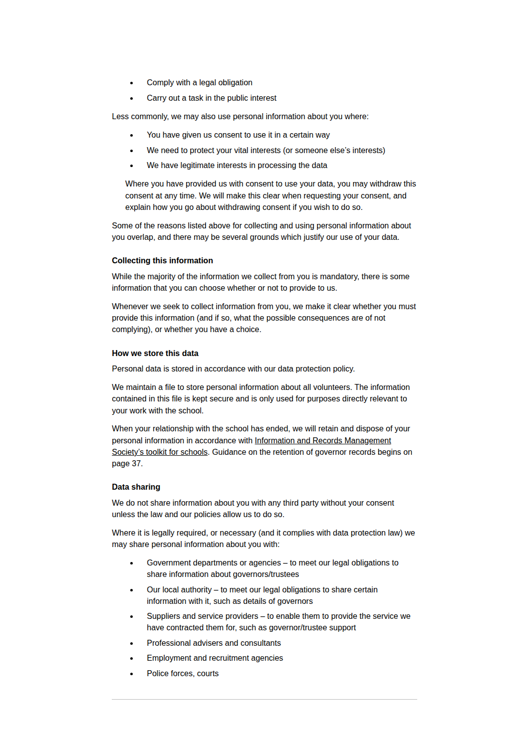Comply with a legal obligation
Carry out a task in the public interest
Less commonly, we may also use personal information about you where:
You have given us consent to use it in a certain way
We need to protect your vital interests (or someone else’s interests)
We have legitimate interests in processing the data
Where you have provided us with consent to use your data, you may withdraw this consent at any time. We will make this clear when requesting your consent, and explain how you go about withdrawing consent if you wish to do so.
Some of the reasons listed above for collecting and using personal information about you overlap, and there may be several grounds which justify our use of your data.
Collecting this information
While the majority of the information we collect from you is mandatory, there is some information that you can choose whether or not to provide to us.
Whenever we seek to collect information from you, we make it clear whether you must provide this information (and if so, what the possible consequences are of not complying), or whether you have a choice.
How we store this data
Personal data is stored in accordance with our data protection policy.
We maintain a file to store personal information about all volunteers. The information contained in this file is kept secure and is only used for purposes directly relevant to your work with the school.
When your relationship with the school has ended, we will retain and dispose of your personal information in accordance with Information and Records Management Society’s toolkit for schools. Guidance on the retention of governor records begins on page 37.
Data sharing
We do not share information about you with any third party without your consent unless the law and our policies allow us to do so.
Where it is legally required, or necessary (and it complies with data protection law) we may share personal information about you with:
Government departments or agencies – to meet our legal obligations to share information about governors/trustees
Our local authority – to meet our legal obligations to share certain information with it, such as details of governors
Suppliers and service providers – to enable them to provide the service we have contracted them for, such as governor/trustee support
Professional advisers and consultants
Employment and recruitment agencies
Police forces, courts